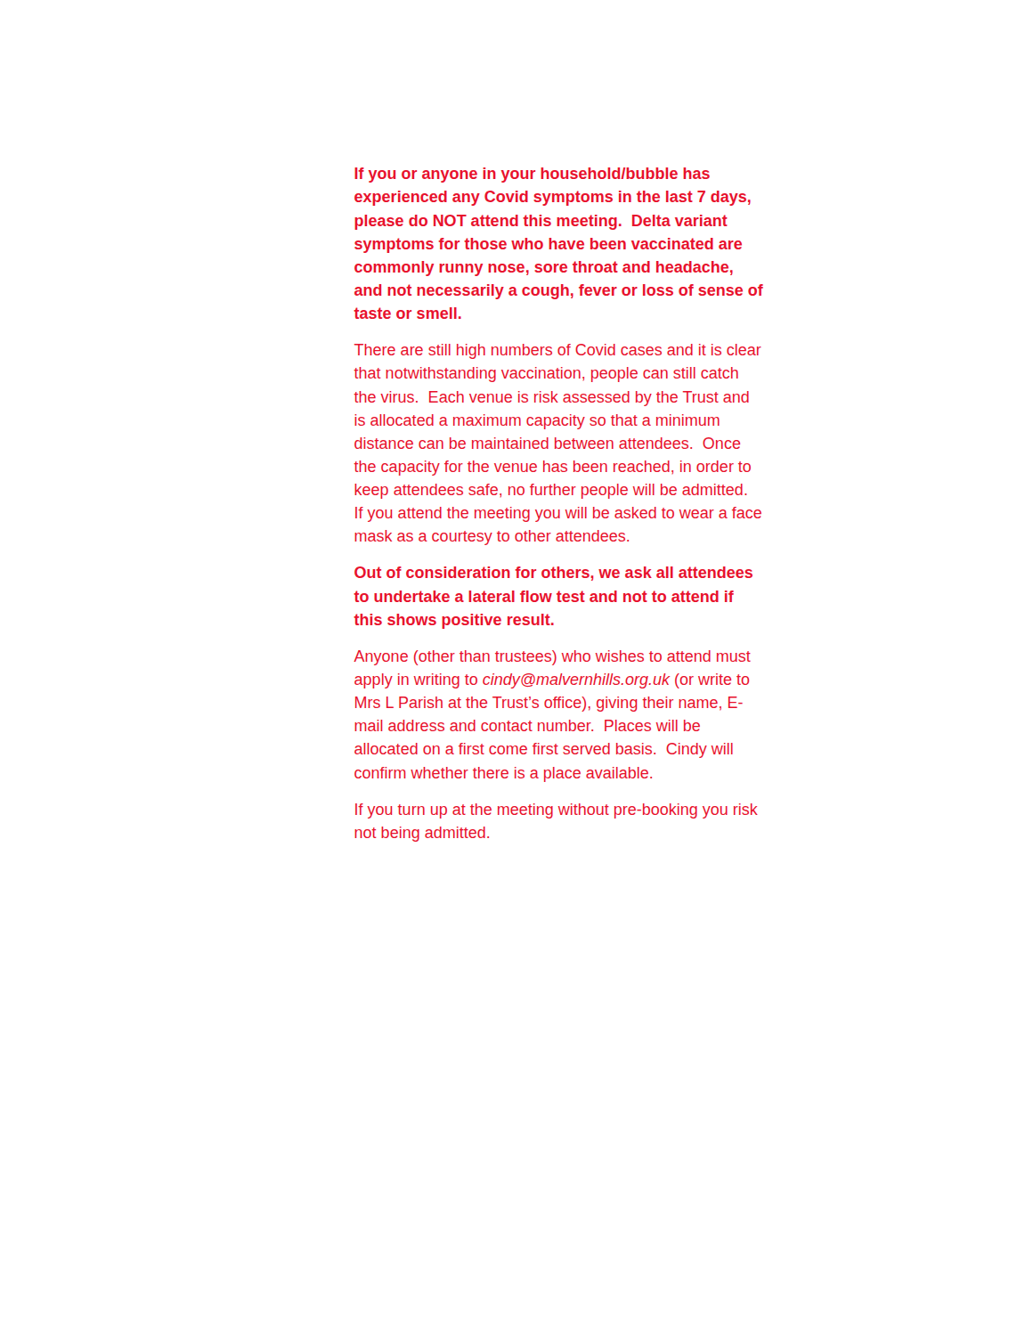If you or anyone in your household/bubble has experienced any Covid symptoms in the last 7 days, please do NOT attend this meeting. Delta variant symptoms for those who have been vaccinated are commonly runny nose, sore throat and headache, and not necessarily a cough, fever or loss of sense of taste or smell.
There are still high numbers of Covid cases and it is clear that notwithstanding vaccination, people can still catch the virus. Each venue is risk assessed by the Trust and is allocated a maximum capacity so that a minimum distance can be maintained between attendees. Once the capacity for the venue has been reached, in order to keep attendees safe, no further people will be admitted. If you attend the meeting you will be asked to wear a face mask as a courtesy to other attendees.
Out of consideration for others, we ask all attendees to undertake a lateral flow test and not to attend if this shows positive result.
Anyone (other than trustees) who wishes to attend must apply in writing to cindy@malvernhills.org.uk (or write to Mrs L Parish at the Trust’s office), giving their name, E-mail address and contact number. Places will be allocated on a first come first served basis. Cindy will confirm whether there is a place available.
If you turn up at the meeting without pre-booking you risk not being admitted.